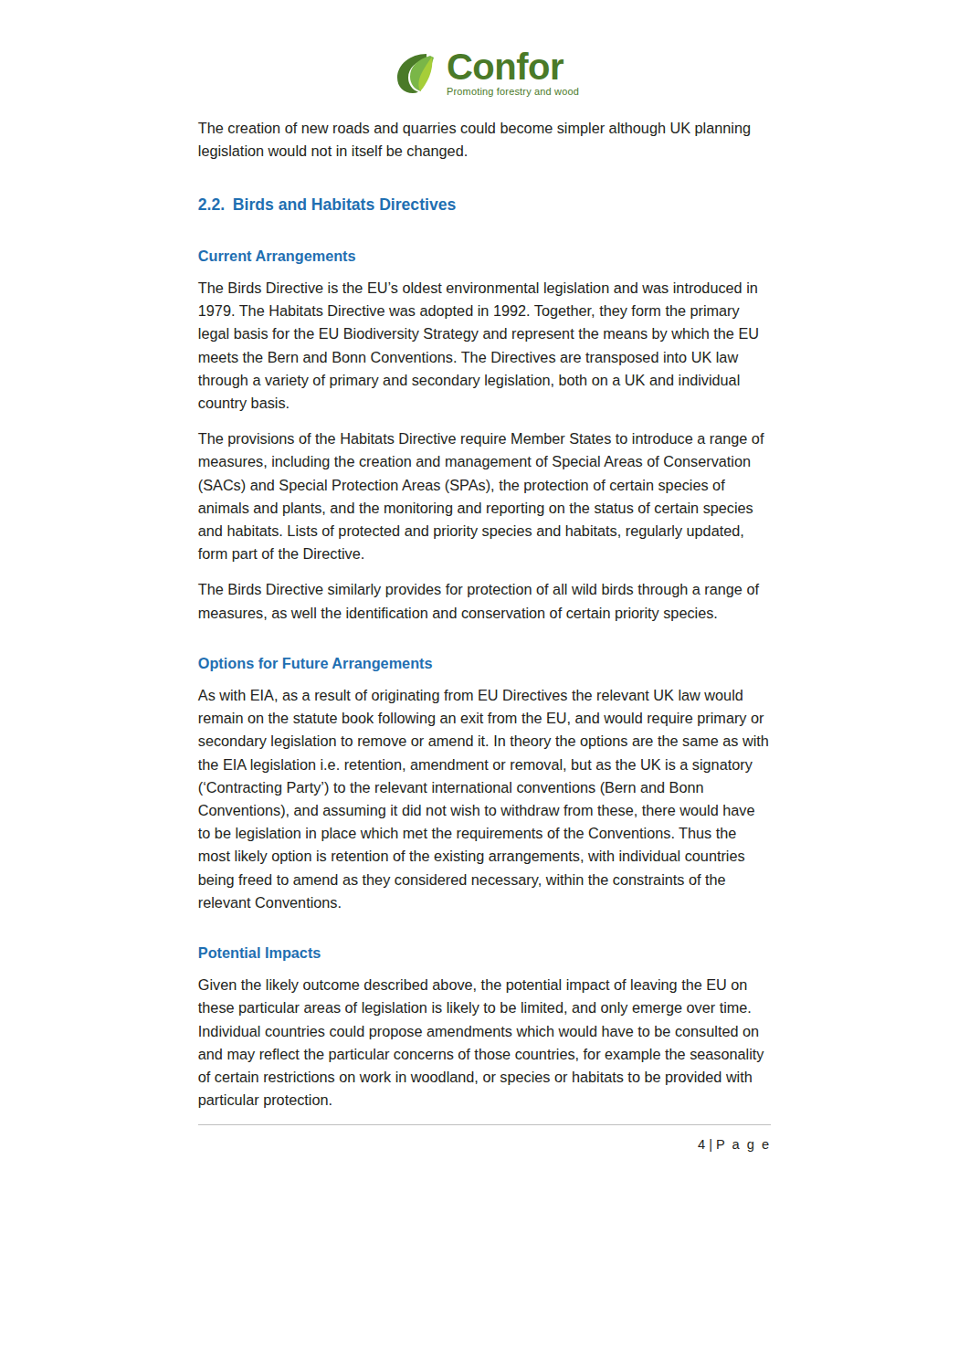Confor Promoting forestry and wood
The creation of new roads and quarries could become simpler although UK planning legislation would not in itself be changed.
2.2. Birds and Habitats Directives
Current Arrangements
The Birds Directive is the EU’s oldest environmental legislation and was introduced in 1979. The Habitats Directive was adopted in 1992. Together, they form the primary legal basis for the EU Biodiversity Strategy and represent the means by which the EU meets the Bern and Bonn Conventions. The Directives are transposed into UK law through a variety of primary and secondary legislation, both on a UK and individual country basis.
The provisions of the Habitats Directive require Member States to introduce a range of measures, including the creation and management of Special Areas of Conservation (SACs) and Special Protection Areas (SPAs), the protection of certain species of animals and plants, and the monitoring and reporting on the status of certain species and habitats. Lists of protected and priority species and habitats, regularly updated, form part of the Directive.
The Birds Directive similarly provides for protection of all wild birds through a range of measures, as well the identification and conservation of certain priority species.
Options for Future Arrangements
As with EIA, as a result of originating from EU Directives the relevant UK law would remain on the statute book following an exit from the EU, and would require primary or secondary legislation to remove or amend it. In theory the options are the same as with the EIA legislation i.e. retention, amendment or removal, but as the UK is a signatory (‘Contracting Party’) to the relevant international conventions (Bern and Bonn Conventions), and assuming it did not wish to withdraw from these, there would have to be legislation in place which met the requirements of the Conventions. Thus the most likely option is retention of the existing arrangements, with individual countries being freed to amend as they considered necessary, within the constraints of the relevant Conventions.
Potential Impacts
Given the likely outcome described above, the potential impact of leaving the EU on these particular areas of legislation is likely to be limited, and only emerge over time. Individual countries could propose amendments which would have to be consulted on and may reflect the particular concerns of those countries, for example the seasonality of certain restrictions on work in woodland, or species or habitats to be provided with particular protection.
4 | P a g e